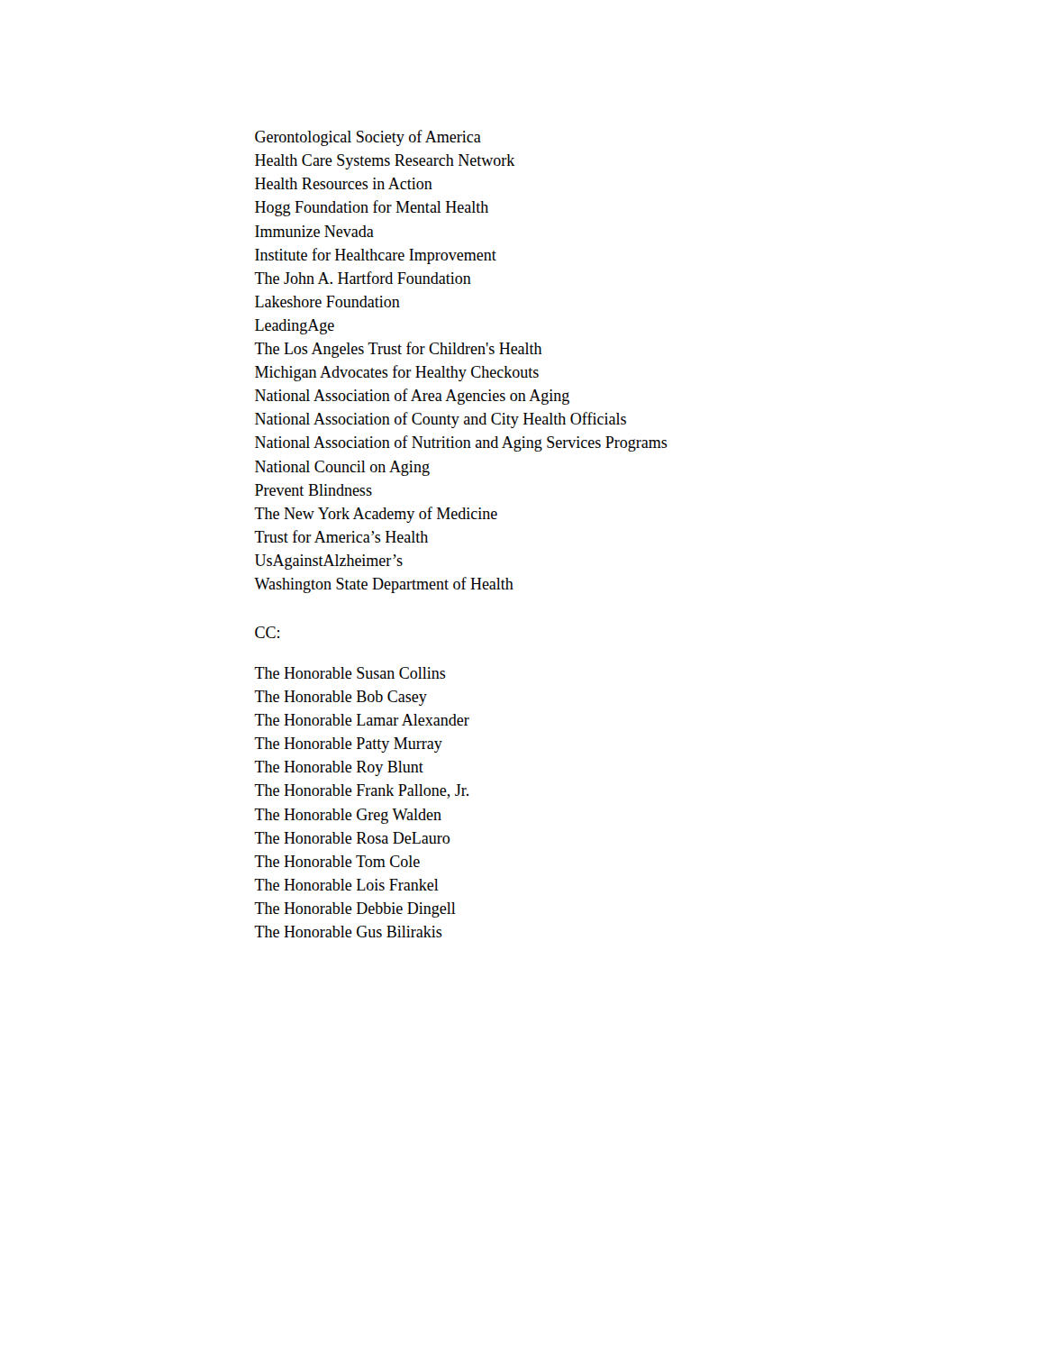Gerontological Society of America
Health Care Systems Research Network
Health Resources in Action
Hogg Foundation for Mental Health
Immunize Nevada
Institute for Healthcare Improvement
The John A. Hartford Foundation
Lakeshore Foundation
LeadingAge
The Los Angeles Trust for Children's Health
Michigan Advocates for Healthy Checkouts
National Association of Area Agencies on Aging
National Association of County and City Health Officials
National Association of Nutrition and Aging Services Programs
National Council on Aging
Prevent Blindness
The New York Academy of Medicine
Trust for America’s Health
UsAgainstAlzheimer’s
Washington State Department of Health
CC:
The Honorable Susan Collins
The Honorable Bob Casey
The Honorable Lamar Alexander
The Honorable Patty Murray
The Honorable Roy Blunt
The Honorable Frank Pallone, Jr.
The Honorable Greg Walden
The Honorable Rosa DeLauro
The Honorable Tom Cole
The Honorable Lois Frankel
The Honorable Debbie Dingell
The Honorable Gus Bilirakis